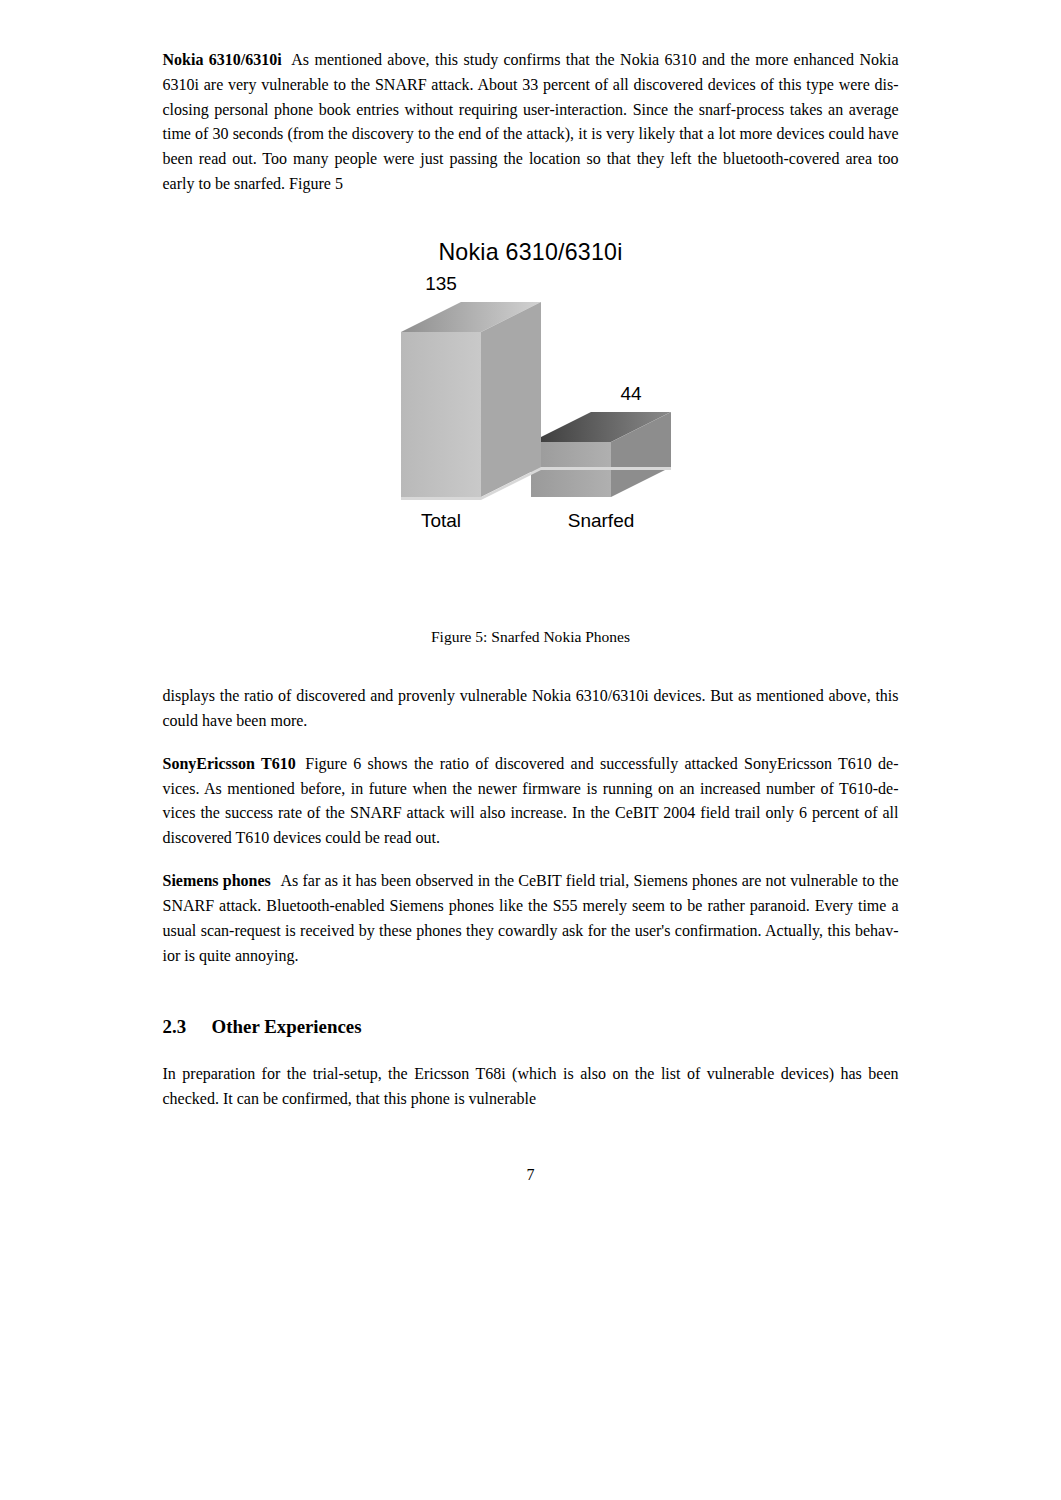Nokia 6310/6310i As mentioned above, this study confirms that the Nokia 6310 and the more enhanced Nokia 6310i are very vulnerable to the SNARF attack. About 33 percent of all discovered devices of this type were disclosing personal phone book entries without requiring user-interaction. Since the snarf-process takes an average time of 30 seconds (from the discovery to the end of the attack), it is very likely that a lot more devices could have been read out. Too many people were just passing the location so that they left the bluetooth-covered area too early to be snarfed. Figure 5
Nokia 6310/6310i
135 44 Total Snarfed
Figure 5: Snarfed Nokia Phones
displays the ratio of discovered and provenly vulnerable Nokia 6310/6310i devices. But as mentioned above, this could have been more.
SonyEricsson T610 Figure 6 shows the ratio of discovered and successfully attacked SonyEricsson T610 devices. As mentioned before, in future when the newer firmware is running on an increased number of T610-devices the success rate of the SNARF attack will also increase. In the CeBIT 2004 field trail only 6 percent of all discovered T610 devices could be read out.
Siemens phones As far as it has been observed in the CeBIT field trial, Siemens phones are not vulnerable to the SNARF attack. Bluetooth-enabled Siemens phones like the S55 merely seem to be rather paranoid. Every time a usual scan-request is received by these phones they cowardly ask for the user's confirmation. Actually, this behavior is quite annoying.
2.3 Other Experiences
In preparation for the trial-setup, the Ericsson T68i (which is also on the list of vulnerable devices) has been checked. It can be confirmed, that this phone is vulnerable
7